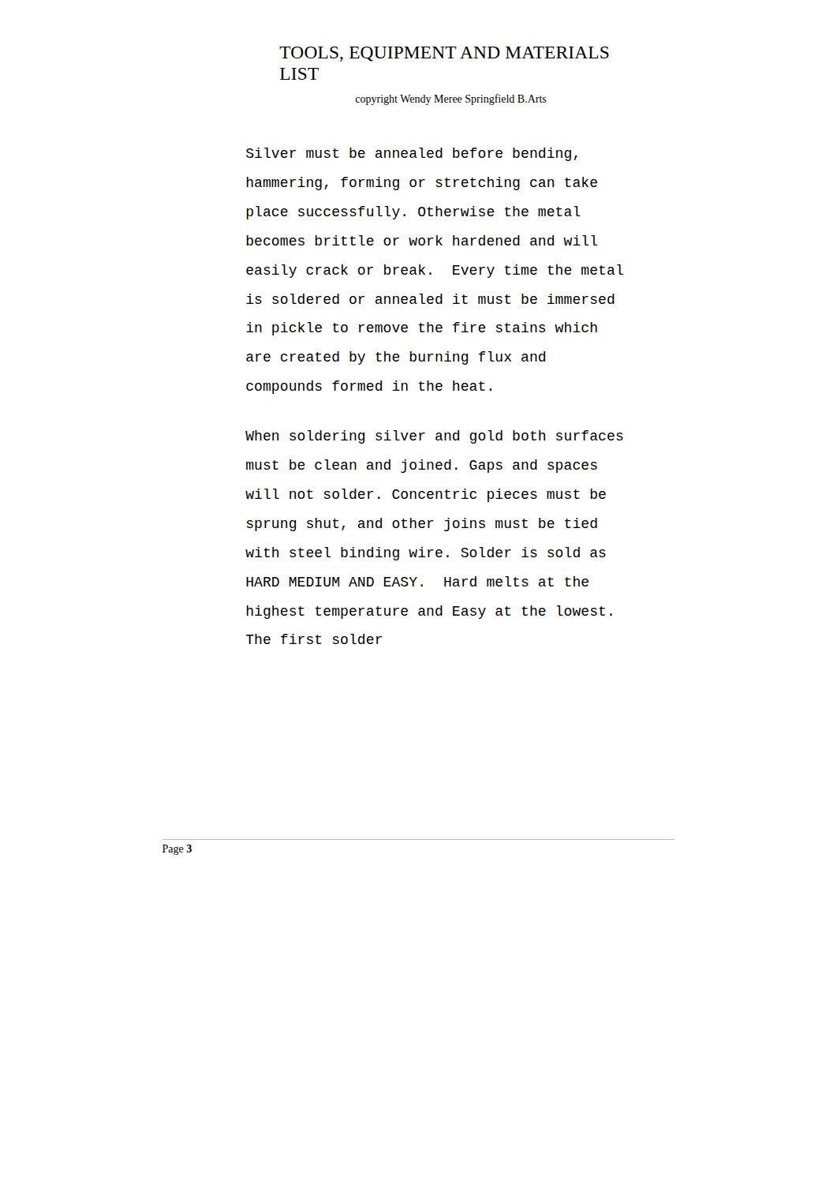TOOLS, EQUIPMENT AND MATERIALS
LIST
copyright Wendy Meree Springfield B.Arts
Silver must be annealed before bending, hammering, forming or stretching can take place successfully. Otherwise the metal becomes brittle or work hardened and will easily crack or break. Every time the metal is soldered or annealed it must be immersed in pickle to remove the fire stains which are created by the burning flux and compounds formed in the heat.
When soldering silver and gold both surfaces must be clean and joined. Gaps and spaces will not solder. Concentric pieces must be sprung shut, and other joins must be tied with steel binding wire. Solder is sold as HARD MEDIUM AND EASY. Hard melts at the highest temperature and Easy at the lowest. The first solder
Page 3